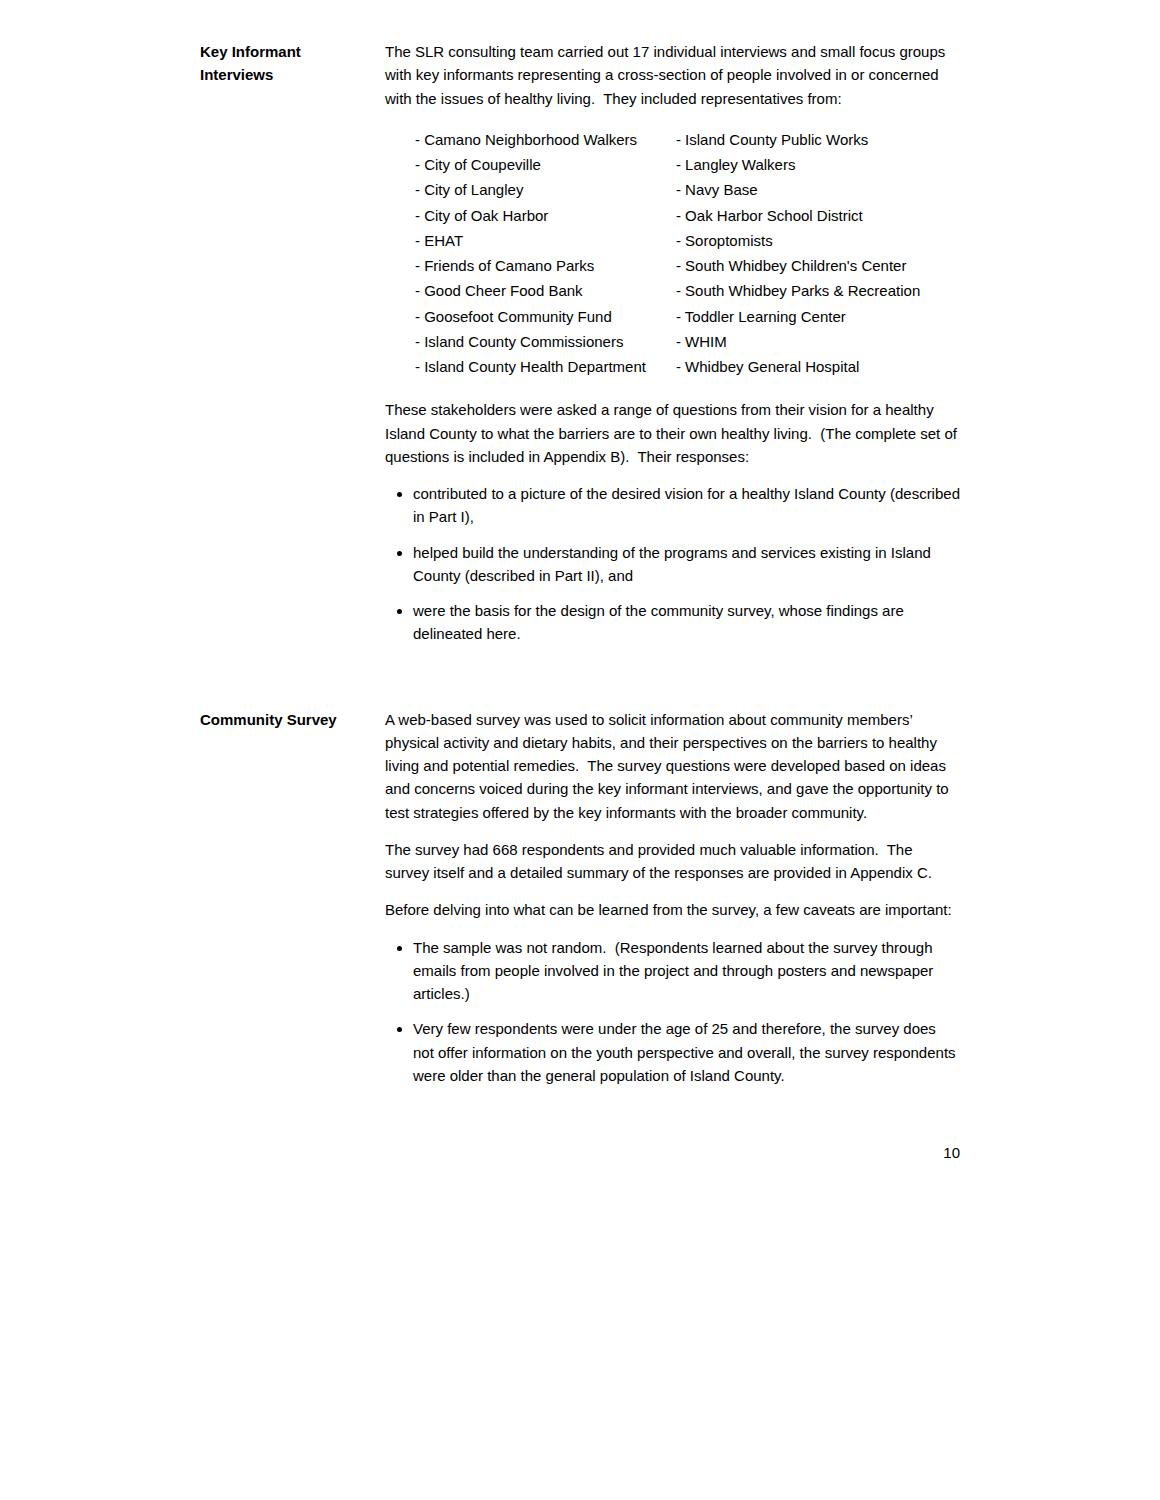Key InformantInterviews
The SLR consulting team carried out 17 individual interviews and small focus groups with key informants representing a cross-section of people involved in or concerned with the issues of healthy living. They included representatives from:
| - Camano Neighborhood Walkers | - Island County Public Works |
| - City of Coupeville | - Langley Walkers |
| - City of Langley | - Navy Base |
| - City of Oak Harbor | - Oak Harbor School District |
| - EHAT | - Soroptomists |
| - Friends of Camano Parks | - South Whidbey Children's Center |
| - Good Cheer Food Bank | - South Whidbey Parks & Recreation |
| - Goosefoot Community Fund | - Toddler Learning Center |
| - Island County Commissioners | - WHIM |
| - Island County Health Department | - Whidbey General Hospital |
These stakeholders were asked a range of questions from their vision for a healthy Island County to what the barriers are to their own healthy living. (The complete set of questions is included in Appendix B). Their responses:
contributed to a picture of the desired vision for a healthy Island County (described in Part I),
helped build the understanding of the programs and services existing in Island County (described in Part II), and
were the basis for the design of the community survey, whose findings are delineated here.
Community Survey
A web-based survey was used to solicit information about community members’ physical activity and dietary habits, and their perspectives on the barriers to healthy living and potential remedies. The survey questions were developed based on ideas and concerns voiced during the key informant interviews, and gave the opportunity to test strategies offered by the key informants with the broader community.
The survey had 668 respondents and provided much valuable information. The survey itself and a detailed summary of the responses are provided in Appendix C.
Before delving into what can be learned from the survey, a few caveats are important:
The sample was not random. (Respondents learned about the survey through emails from people involved in the project and through posters and newspaper articles.)
Very few respondents were under the age of 25 and therefore, the survey does not offer information on the youth perspective and overall, the survey respondents were older than the general population of Island County.
10